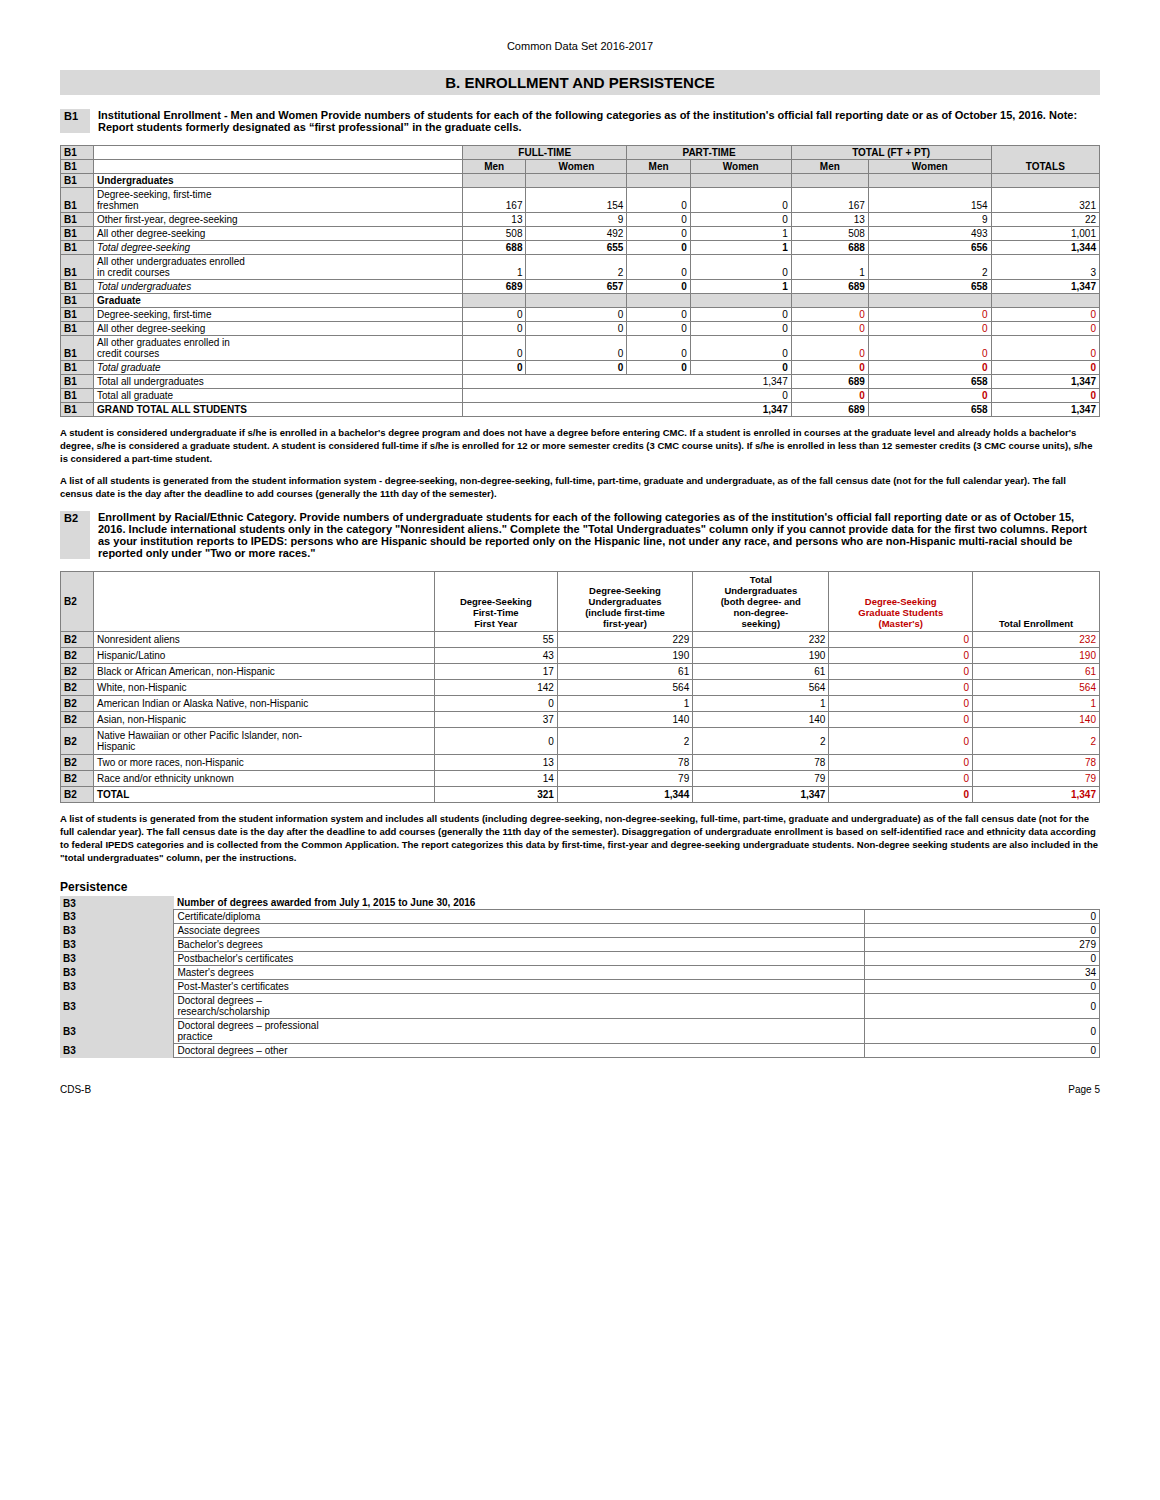Common Data Set 2016-2017
B. ENROLLMENT AND PERSISTENCE
B1
Institutional Enrollment - Men and Women Provide numbers of students for each of the following categories as of the institution's official fall reporting date or as of October 15, 2016. Note: Report students formerly designated as “first professional” in the graduate cells.
| B1 | | FULL-TIME | PART-TIME | TOTAL (FT + PT) | TOTALS |
| B1 | | Men | Women | Men | Women | Men | Women |
| B1 | Undergraduates | | | | | | | |
| B1 | Degree-seeking, first-time freshmen | 167 | 154 | 0 | 0 | 167 | 154 | 321 |
| B1 | Other first-year, degree-seeking | 13 | 9 | 0 | 0 | 13 | 9 | 22 |
| B1 | All other degree-seeking | 508 | 492 | 0 | 1 | 508 | 493 | 1,001 |
| B1 | Total degree-seeking | 688 | 655 | 0 | 1 | 688 | 656 | 1,344 |
| B1 | All other undergraduates enrolled in credit courses | 1 | 2 | 0 | 0 | 1 | 2 | 3 |
| B1 | Total undergraduates | 689 | 657 | 0 | 1 | 689 | 658 | 1,347 |
| B1 | Graduate | | | | | | | |
| B1 | Degree-seeking, first-time | 0 | 0 | 0 | 0 | 0 | 0 | 0 |
| B1 | All other degree-seeking | 0 | 0 | 0 | 0 | 0 | 0 | 0 |
| B1 | All other graduates enrolled in credit courses | 0 | 0 | 0 | 0 | 0 | 0 | 0 |
| B1 | Total graduate | 0 | 0 | 0 | 0 | 0 | 0 | 0 |
| B1 | Total all undergraduates | 1,347 | 689 | 658 | 1,347 |
| B1 | Total all graduate | 0 | 0 | 0 | 0 |
| B1 | GRAND TOTAL ALL STUDENTS | 1,347 | 689 | 658 | 1,347 |
A student is considered undergraduate if s/he is enrolled in a bachelor's degree program and does not have a degree before entering CMC. If a student is enrolled in courses at the graduate level and already holds a bachelor's degree, s/he is considered a graduate student. A student is considered full-time if s/he is enrolled for 12 or more semester credits (3 CMC course units). If s/he is enrolled in less than 12 semester credits (3 CMC course units), s/he is considered a part-time student.
A list of all students is generated from the student information system - degree-seeking, non-degree-seeking, full-time, part-time, graduate and undergraduate, as of the fall census date (not for the full calendar year). The fall census date is the day after the deadline to add courses (generally the 11th day of the semester).
B2
Enrollment by Racial/Ethnic Category. Provide numbers of undergraduate students for each of the following categories as of the institution's official fall reporting date or as of October 15, 2016. Include international students only in the category "Nonresident aliens." Complete the "Total Undergraduates" column only if you cannot provide data for the first two columns. Report as your institution reports to IPEDS: persons who are Hispanic should be reported only on the Hispanic line, not under any race, and persons who are non-Hispanic multi-racial should be reported only under "Two or more races."
| B2 | | Degree-Seeking First-Time First Year | Degree-Seeking Undergraduates (include first-time first-year) | Total Undergraduates (both degree- and non-degree- seeking) | Degree-Seeking Graduate Students (Master's) | Total Enrollment |
| B2 | Nonresident aliens | 55 | 229 | 232 | 0 | 232 |
| B2 | Hispanic/Latino | 43 | 190 | 190 | 0 | 190 |
| B2 | Black or African American, non-Hispanic | 17 | 61 | 61 | 0 | 61 |
| B2 | White, non-Hispanic | 142 | 564 | 564 | 0 | 564 |
| B2 | American Indian or Alaska Native, non-Hispanic | 0 | 1 | 1 | 0 | 1 |
| B2 | Asian, non-Hispanic | 37 | 140 | 140 | 0 | 140 |
| B2 | Native Hawaiian or other Pacific Islander, non- Hispanic | 0 | 2 | 2 | 0 | 2 |
| B2 | Two or more races, non-Hispanic | 13 | 78 | 78 | 0 | 78 |
| B2 | Race and/or ethnicity unknown | 14 | 79 | 79 | 0 | 79 |
| B2 | TOTAL | 321 | 1,344 | 1,347 | 0 | 1,347 |
A list of students is generated from the student information system and includes all students (including degree-seeking, non-degree-seeking, full-time, part-time, graduate and undergraduate) as of the fall census date (not for the full calendar year). The fall census date is the day after the deadline to add courses (generally the 11th day of the semester). Disaggregation of undergraduate enrollment is based on self-identified race and ethnicity data according to federal IPEDS categories and is collected from the Common Application. The report categorizes this data by first-time, first-year and degree-seeking undergraduate students. Non-degree seeking students are also included in the "total undergraduates" column, per the instructions.
Persistence
| B3 | Number of degrees awarded from July 1, 2015 to June 30, 2016 |
| B3 | Certificate/diploma | 0 |
| B3 | Associate degrees | 0 |
| B3 | Bachelor's degrees | 279 |
| B3 | Postbachelor's certificates | 0 |
| B3 | Master's degrees | 34 |
| B3 | Post-Master's certificates | 0 |
| B3 | Doctoral degrees – research/scholarship | 0 |
| B3 | Doctoral degrees – professional practice | 0 |
| B3 | Doctoral degrees – other | 0 |
CDS-B Page 5